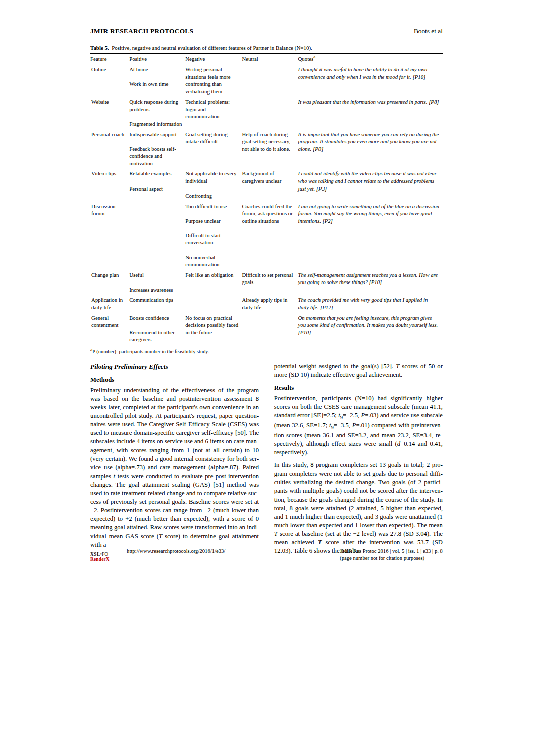JMIR RESEARCH PROTOCOLS Boots et al
Table 5. Positive, negative and neutral evaluation of different features of Partner in Balance (N=10).
| Feature | Positive | Negative | Neutral | Quotes a |
| --- | --- | --- | --- | --- |
| Online | At home Work in own time | Writing personal situations feels more confronting than verbalizing them | — | I thought it was useful to have the ability to do it at my own convenience and only when I was in the mood for it. [P10] |
| Website | Quick response during problems Fragmented information | Technical problems: login and communication | | It was pleasant that the information was presented in parts. [P8] |
| Personal coach | Indispensable support Feedback boosts self-confidence and motivation | Goal setting during intake difficult | Help of coach during goal setting necessary, not able to do it alone. | It is important that you have someone you can rely on during the program. It stimulates you even more and you know you are not alone. [P8] |
| Video clips | Relatable examples Personal aspect | Not applicable to every individual Confronting | Background of caregivers unclear | I could not identify with the video clips because it was not clear who was talking and I cannot relate to the addressed problems just yet. [P3] |
| Discussion forum | | Too difficult to use Purpose unclear Difficult to start conversation No nonverbal communication | Coaches could feed the forum, ask questions or outline situations | I am not going to write something out of the blue on a discussion forum. You might say the wrong things, even if you have good intentions. [P2] |
| Change plan | Useful Increases awareness | Felt like an obligation | Difficult to set personal goals | The self-management assignment teaches you a lesson. How are you going to solve these things? [P10] |
| Application in daily life | Communication tips | | Already apply tips in daily life | The coach provided me with very good tips that I applied in daily life. [P12] |
| General contentment | Boosts confidence Recommend to other caregivers | No focus on practical decisions possibly faced in the future | | On moments that you are feeling insecure, this program gives you some kind of confirmation. It makes you doubt yourself less. [P10] |
aP (number): participants number in the feasibility study.
Piloting Preliminary Effects
Methods
Preliminary understanding of the effectiveness of the program was based on the baseline and postintervention assessment 8 weeks later, completed at the participant's own convenience in an uncontrolled pilot study. At participant's request, paper questionnaires were used. The Caregiver Self-Efficacy Scale (CSES) was used to measure domain-specific caregiver self-efficacy [50]. The subscales include 4 items on service use and 6 items on care management, with scores ranging from 1 (not at all certain) to 10 (very certain). We found a good internal consistency for both service use (alpha=.73) and care management (alpha=.87). Paired samples t tests were conducted to evaluate pre-post-intervention changes. The goal attainment scaling (GAS) [51] method was used to rate treatment-related change and to compare relative success of previously set personal goals. Baseline scores were set at −2. Postintervention scores can range from −2 (much lower than expected) to +2 (much better than expected), with a score of 0 meaning goal attained. Raw scores were transformed into an individual mean GAS score (T score) to determine goal attainment with a
potential weight assigned to the goal(s) [52]. T scores of 50 or more (SD 10) indicate effective goal achievement.
Results
Postintervention, participants (N=10) had significantly higher scores on both the CSES care management subscale (mean 41.1, standard error [SE]=2.5; t9=−2.5, P=.03) and service use subscale (mean 32.6, SE=1.7; t9=−3.5, P=.01) compared with preintervention scores (mean 36.1 and SE=3.2, and mean 23.2, SE=3.4, respectively), although effect sizes were small (d=0.14 and 0.41, respectively).
In this study, 8 program completers set 13 goals in total; 2 program completers were not able to set goals due to personal difficulties verbalizing the desired change. Two goals (of 2 participants with multiple goals) could not be scored after the intervention, because the goals changed during the course of the study. In total, 8 goals were attained (2 attained, 5 higher than expected, and 1 much higher than expected), and 3 goals were unattained (1 much lower than expected and 1 lower than expected). The mean T score at baseline (set at the −2 level) was 27.8 (SD 3.04). The mean achieved T score after the intervention was 53.7 (SD 12.03). Table 6 shows the number
XSL•FO
RenderX
http://www.researchprotocols.org/2016/1/e33/
JMIR Res Protoc 2016 | vol. 5 | iss. 1 | e33 | p. 8
(page number not for citation purposes)